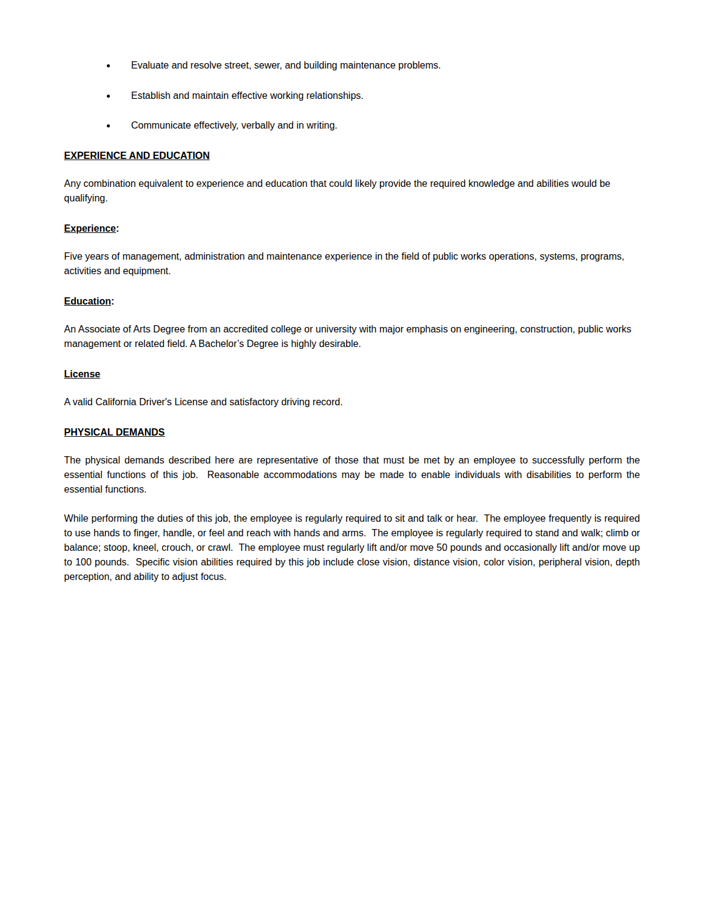Evaluate and resolve street, sewer, and building maintenance problems.
Establish and maintain effective working relationships.
Communicate effectively, verbally and in writing.
EXPERIENCE AND EDUCATION
Any combination equivalent to experience and education that could likely provide the required knowledge and abilities would be qualifying.
Experience:
Five years of management, administration and maintenance experience in the field of public works operations, systems, programs, activities and equipment.
Education:
An Associate of Arts Degree from an accredited college or university with major emphasis on engineering, construction, public works management or related field. A Bachelor’s Degree is highly desirable.
License
A valid California Driver's License and satisfactory driving record.
PHYSICAL DEMANDS
The physical demands described here are representative of those that must be met by an employee to successfully perform the essential functions of this job. Reasonable accommodations may be made to enable individuals with disabilities to perform the essential functions.
While performing the duties of this job, the employee is regularly required to sit and talk or hear. The employee frequently is required to use hands to finger, handle, or feel and reach with hands and arms. The employee is regularly required to stand and walk; climb or balance; stoop, kneel, crouch, or crawl. The employee must regularly lift and/or move 50 pounds and occasionally lift and/or move up to 100 pounds. Specific vision abilities required by this job include close vision, distance vision, color vision, peripheral vision, depth perception, and ability to adjust focus.